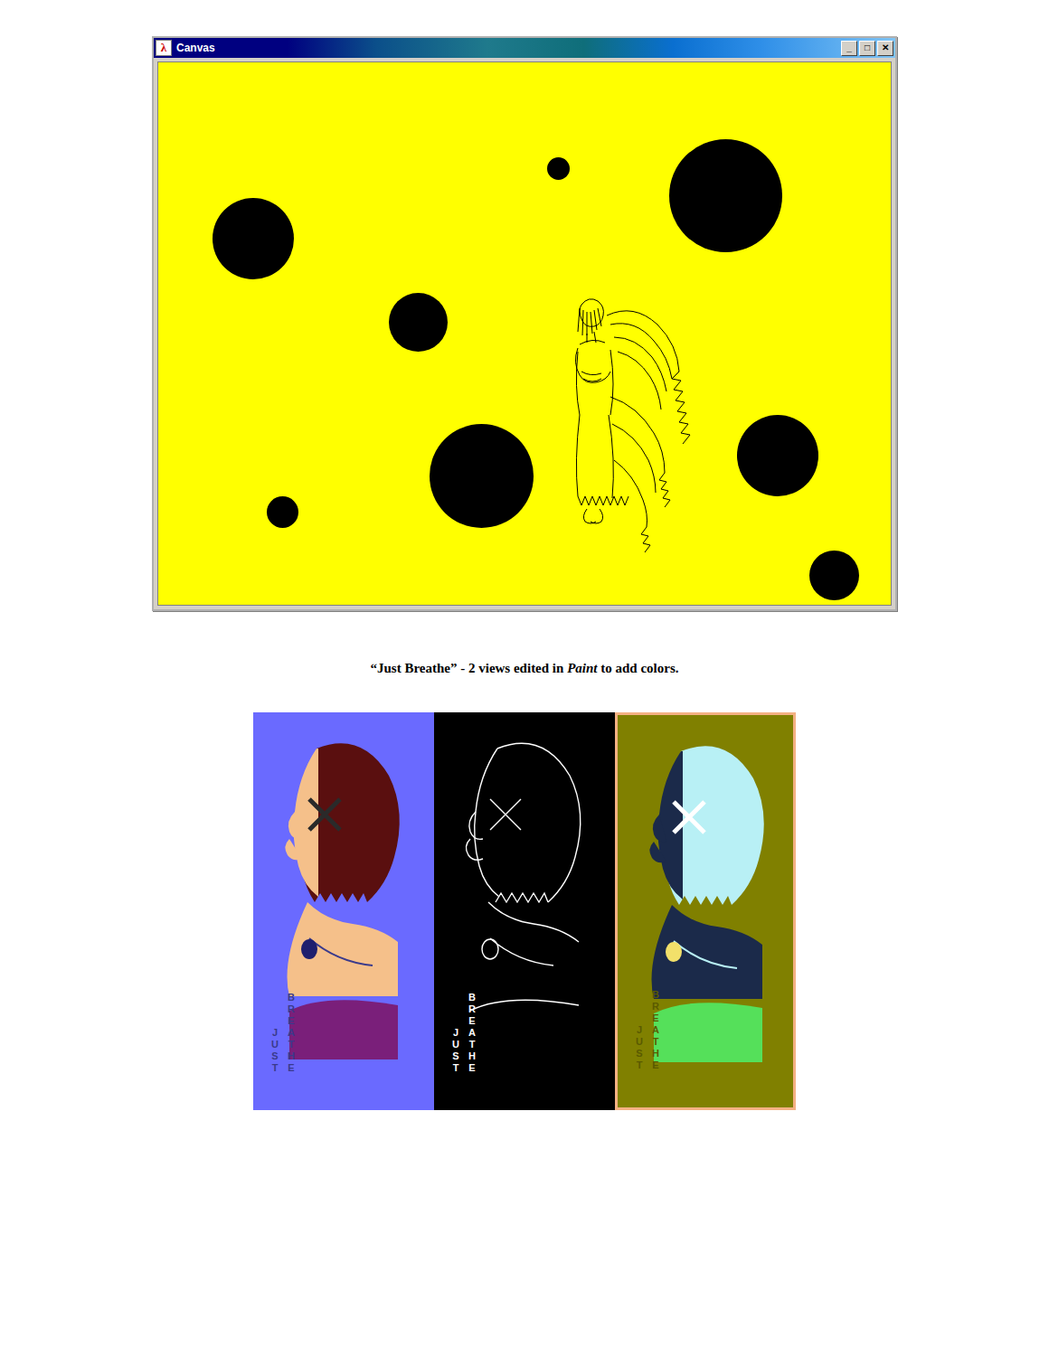λ Canvas _ □ ✕
“Just Breathe” - 2 views edited in Paint to add colors.
JUST BREATHE
JUST BREATHE
JUST BREATHE